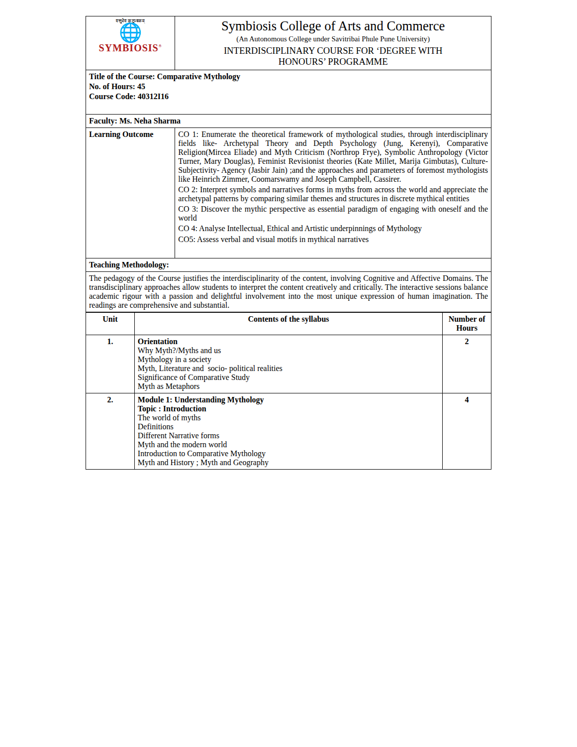| वसुधैव कुटुम्बकम् 🌐 SYMBIOSIS ® | Symbiosis College of Arts and Commerce (An Autonomous College under Savitribai Phule Pune University) INTERDISCIPLINARY COURSE FOR ‘DEGREE WITH HONOURS’ PROGRAMME |
| Title of the Course: Comparative Mythology No. of Hours: 45 Course Code: 40312I16 |
| Faculty: Ms. Neha Sharma |
| Learning Outcome | CO 1: Enumerate the theoretical framework of mythological studies, through interdisciplinary fields like- Archetypal Theory and Depth Psychology (Jung, Kerenyi), Comparative Religion(Mircea Eliade) and Myth Criticism (Northrop Frye), Symbolic Anthropology (Victor Turner, Mary Douglas), Feminist Revisionist theories (Kate Millet, Marija Gimbutas), Culture-Subjectivity- Agency (Jasbir Jain) ;and the approaches and parameters of foremost mythologists like Heinrich Zimmer, Coomarswamy and Joseph Campbell, Cassirer. CO 2: Interpret symbols and narratives forms in myths from across the world and appreciate the archetypal patterns by comparing similar themes and structures in discrete mythical entities CO 3: Discover the mythic perspective as essential paradigm of engaging with oneself and the world CO 4: Analyse Intellectual, Ethical and Artistic underpinnings of Mythology CO5: Assess verbal and visual motifs in mythical narratives |
| Teaching Methodology: |
| The pedagogy of the Course justifies the interdisciplinarity of the content, involving Cognitive and Affective Domains. The transdisciplinary approaches allow students to interpret the content creatively and critically. The interactive sessions balance academic rigour with a passion and delightful involvement into the most unique expression of human imagination. The readings are comprehensive and substantial. |
| Unit | Contents of the syllabus | Number of Hours |
| --- | --- | --- |
| 1. | Orientation Why Myth?/Myths and us Mythology in a society Myth, Literature and socio- political realities Significance of Comparative Study Myth as Metaphors | 2 |
| 2. | Module 1: Understanding Mythology Topic : Introduction The world of myths Definitions Different Narrative forms Myth and the modern world Introduction to Comparative Mythology Myth and History ; Myth and Geography | 4 |